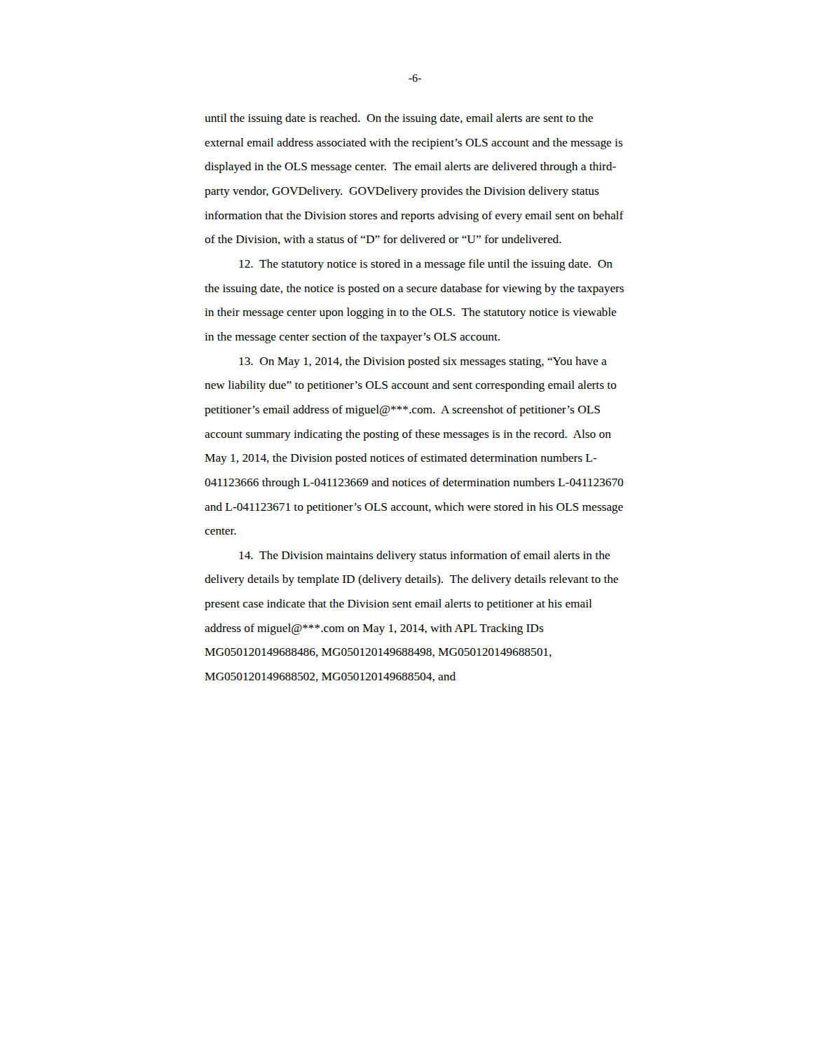-6-
until the issuing date is reached. On the issuing date, email alerts are sent to the external email address associated with the recipient’s OLS account and the message is displayed in the OLS message center. The email alerts are delivered through a third-party vendor, GOVDelivery. GOVDelivery provides the Division delivery status information that the Division stores and reports advising of every email sent on behalf of the Division, with a status of “D” for delivered or “U” for undelivered.
12. The statutory notice is stored in a message file until the issuing date. On the issuing date, the notice is posted on a secure database for viewing by the taxpayers in their message center upon logging in to the OLS. The statutory notice is viewable in the message center section of the taxpayer’s OLS account.
13. On May 1, 2014, the Division posted six messages stating, “You have a new liability due” to petitioner’s OLS account and sent corresponding email alerts to petitioner’s email address of miguel@***.com. A screenshot of petitioner’s OLS account summary indicating the posting of these messages is in the record. Also on May 1, 2014, the Division posted notices of estimated determination numbers L-041123666 through L-041123669 and notices of determination numbers L-041123670 and L-041123671 to petitioner’s OLS account, which were stored in his OLS message center.
14. The Division maintains delivery status information of email alerts in the delivery details by template ID (delivery details). The delivery details relevant to the present case indicate that the Division sent email alerts to petitioner at his email address of miguel@***.com on May 1, 2014, with APL Tracking IDs MG050120149688486, MG050120149688498, MG050120149688501, MG050120149688502, MG050120149688504, and